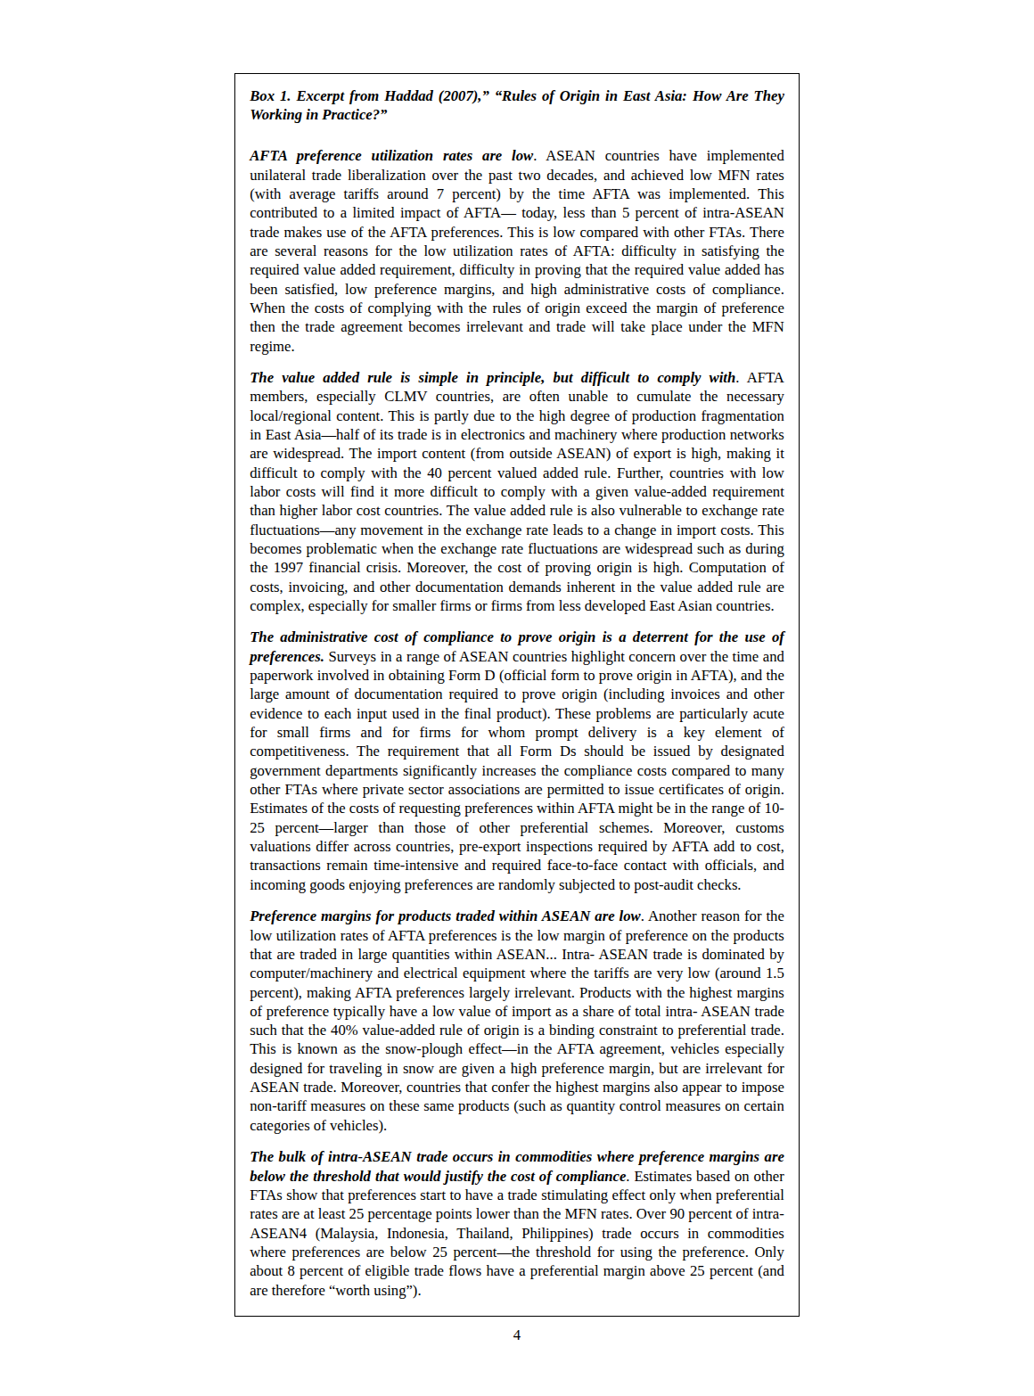Box 1. Excerpt from Haddad (2007),” “Rules of Origin in East Asia: How Are They Working in Practice?”
AFTA preference utilization rates are low. ASEAN countries have implemented unilateral trade liberalization over the past two decades, and achieved low MFN rates (with average tariffs around 7 percent) by the time AFTA was implemented. This contributed to a limited impact of AFTA— today, less than 5 percent of intra-ASEAN trade makes use of the AFTA preferences. This is low compared with other FTAs. There are several reasons for the low utilization rates of AFTA: difficulty in satisfying the required value added requirement, difficulty in proving that the required value added has been satisfied, low preference margins, and high administrative costs of compliance. When the costs of complying with the rules of origin exceed the margin of preference then the trade agreement becomes irrelevant and trade will take place under the MFN regime.
The value added rule is simple in principle, but difficult to comply with. AFTA members, especially CLMV countries, are often unable to cumulate the necessary local/regional content. This is partly due to the high degree of production fragmentation in East Asia—half of its trade is in electronics and machinery where production networks are widespread. The import content (from outside ASEAN) of export is high, making it difficult to comply with the 40 percent valued added rule. Further, countries with low labor costs will find it more difficult to comply with a given value-added requirement than higher labor cost countries. The value added rule is also vulnerable to exchange rate fluctuations—any movement in the exchange rate leads to a change in import costs. This becomes problematic when the exchange rate fluctuations are widespread such as during the 1997 financial crisis. Moreover, the cost of proving origin is high. Computation of costs, invoicing, and other documentation demands inherent in the value added rule are complex, especially for smaller firms or firms from less developed East Asian countries.
The administrative cost of compliance to prove origin is a deterrent for the use of preferences. Surveys in a range of ASEAN countries highlight concern over the time and paperwork involved in obtaining Form D (official form to prove origin in AFTA), and the large amount of documentation required to prove origin (including invoices and other evidence to each input used in the final product). These problems are particularly acute for small firms and for firms for whom prompt delivery is a key element of competitiveness. The requirement that all Form Ds should be issued by designated government departments significantly increases the compliance costs compared to many other FTAs where private sector associations are permitted to issue certificates of origin. Estimates of the costs of requesting preferences within AFTA might be in the range of 10-25 percent—larger than those of other preferential schemes. Moreover, customs valuations differ across countries, pre-export inspections required by AFTA add to cost, transactions remain time-intensive and required face-to-face contact with officials, and incoming goods enjoying preferences are randomly subjected to post-audit checks.
Preference margins for products traded within ASEAN are low. Another reason for the low utilization rates of AFTA preferences is the low margin of preference on the products that are traded in large quantities within ASEAN... Intra- ASEAN trade is dominated by computer/machinery and electrical equipment where the tariffs are very low (around 1.5 percent), making AFTA preferences largely irrelevant. Products with the highest margins of preference typically have a low value of import as a share of total intra- ASEAN trade such that the 40% value-added rule of origin is a binding constraint to preferential trade. This is known as the snow-plough effect—in the AFTA agreement, vehicles especially designed for traveling in snow are given a high preference margin, but are irrelevant for ASEAN trade. Moreover, countries that confer the highest margins also appear to impose non-tariff measures on these same products (such as quantity control measures on certain categories of vehicles).
The bulk of intra-ASEAN trade occurs in commodities where preference margins are below the threshold that would justify the cost of compliance. Estimates based on other FTAs show that preferences start to have a trade stimulating effect only when preferential rates are at least 25 percentage points lower than the MFN rates. Over 90 percent of intra-ASEAN4 (Malaysia, Indonesia, Thailand, Philippines) trade occurs in commodities where preferences are below 25 percent—the threshold for using the preference. Only about 8 percent of eligible trade flows have a preferential margin above 25 percent (and are therefore “worth using”).
4